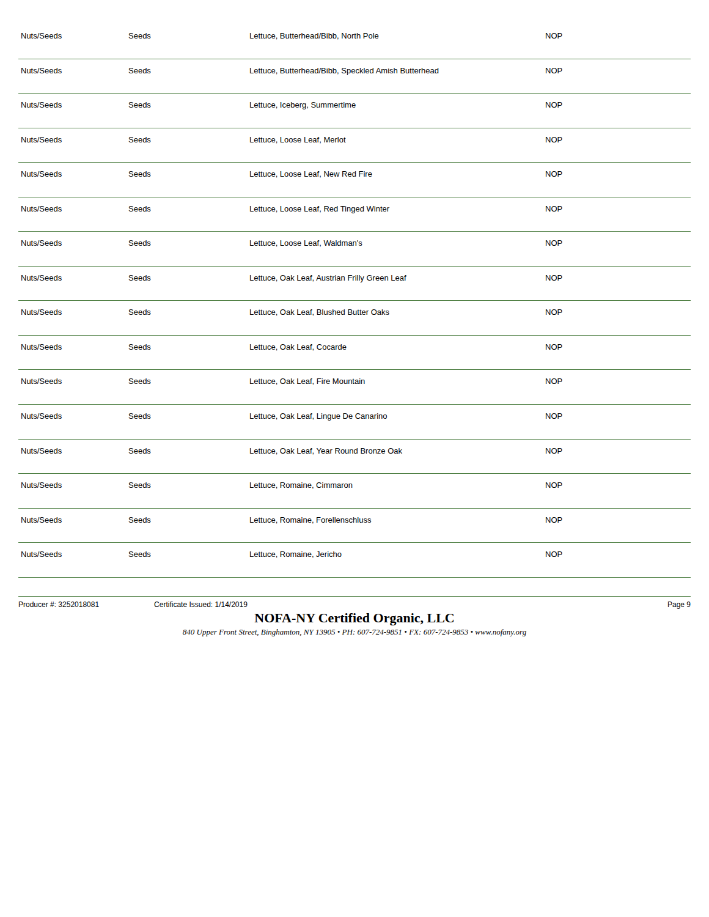| Nuts/Seeds | Seeds | Lettuce, Butterhead/Bibb, North Pole | NOP |
| Nuts/Seeds | Seeds | Lettuce, Butterhead/Bibb, Speckled Amish Butterhead | NOP |
| Nuts/Seeds | Seeds | Lettuce, Iceberg, Summertime | NOP |
| Nuts/Seeds | Seeds | Lettuce, Loose Leaf, Merlot | NOP |
| Nuts/Seeds | Seeds | Lettuce, Loose Leaf, New Red Fire | NOP |
| Nuts/Seeds | Seeds | Lettuce, Loose Leaf, Red Tinged Winter | NOP |
| Nuts/Seeds | Seeds | Lettuce, Loose Leaf, Waldman's | NOP |
| Nuts/Seeds | Seeds | Lettuce, Oak Leaf, Austrian Frilly Green Leaf | NOP |
| Nuts/Seeds | Seeds | Lettuce, Oak Leaf, Blushed Butter Oaks | NOP |
| Nuts/Seeds | Seeds | Lettuce, Oak Leaf, Cocarde | NOP |
| Nuts/Seeds | Seeds | Lettuce, Oak Leaf, Fire Mountain | NOP |
| Nuts/Seeds | Seeds | Lettuce, Oak Leaf, Lingue De Canarino | NOP |
| Nuts/Seeds | Seeds | Lettuce, Oak Leaf, Year Round Bronze Oak | NOP |
| Nuts/Seeds | Seeds | Lettuce, Romaine, Cimmaron | NOP |
| Nuts/Seeds | Seeds | Lettuce, Romaine, Forellenschluss | NOP |
| Nuts/Seeds | Seeds | Lettuce, Romaine, Jericho | NOP |
Producer #: 3252018081
Certificate Issued: 1/14/2019
Page 9
NOFA-NY Certified Organic, LLC
840 Upper Front Street, Binghamton, NY 13905 • PH: 607-724-9851 • FX: 607-724-9853 • www.nofany.org